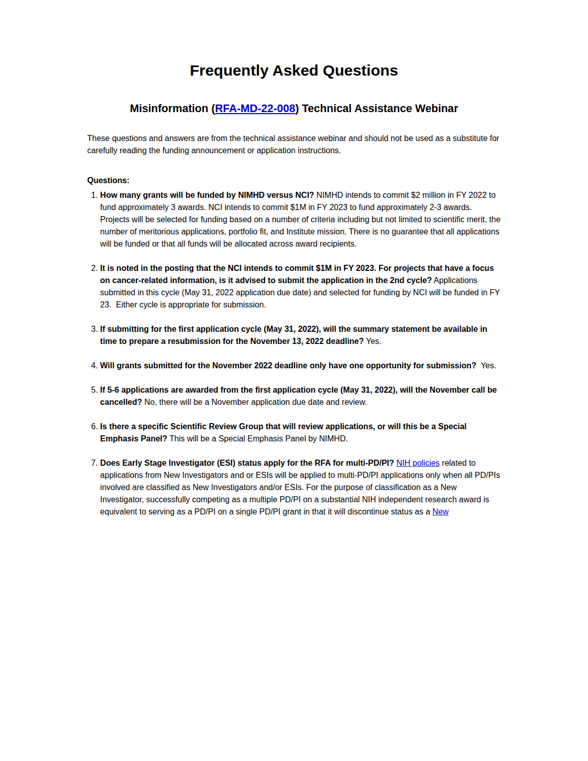Frequently Asked Questions
Misinformation (RFA-MD-22-008) Technical Assistance Webinar
These questions and answers are from the technical assistance webinar and should not be used as a substitute for carefully reading the funding announcement or application instructions.
Questions:
How many grants will be funded by NIMHD versus NCI? NIMHD intends to commit $2 million in FY 2022 to fund approximately 3 awards. NCI intends to commit $1M in FY 2023 to fund approximately 2-3 awards. Projects will be selected for funding based on a number of criteria including but not limited to scientific merit, the number of meritorious applications, portfolio fit, and Institute mission. There is no guarantee that all applications will be funded or that all funds will be allocated across award recipients.
It is noted in the posting that the NCI intends to commit $1M in FY 2023. For projects that have a focus on cancer-related information, is it advised to submit the application in the 2nd cycle? Applications submitted in this cycle (May 31, 2022 application due date) and selected for funding by NCI will be funded in FY 23. Either cycle is appropriate for submission.
If submitting for the first application cycle (May 31, 2022), will the summary statement be available in time to prepare a resubmission for the November 13, 2022 deadline? Yes.
Will grants submitted for the November 2022 deadline only have one opportunity for submission? Yes.
If 5-6 applications are awarded from the first application cycle (May 31, 2022), will the November call be cancelled? No, there will be a November application due date and review.
Is there a specific Scientific Review Group that will review applications, or will this be a Special Emphasis Panel? This will be a Special Emphasis Panel by NIMHD.
Does Early Stage Investigator (ESI) status apply for the RFA for multi-PD/PI? NIH policies related to applications from New Investigators and or ESIs will be applied to multi-PD/PI applications only when all PD/PIs involved are classified as New Investigators and/or ESIs. For the purpose of classification as a New Investigator, successfully competing as a multiple PD/PI on a substantial NIH independent research award is equivalent to serving as a PD/PI on a single PD/PI grant in that it will discontinue status as a New